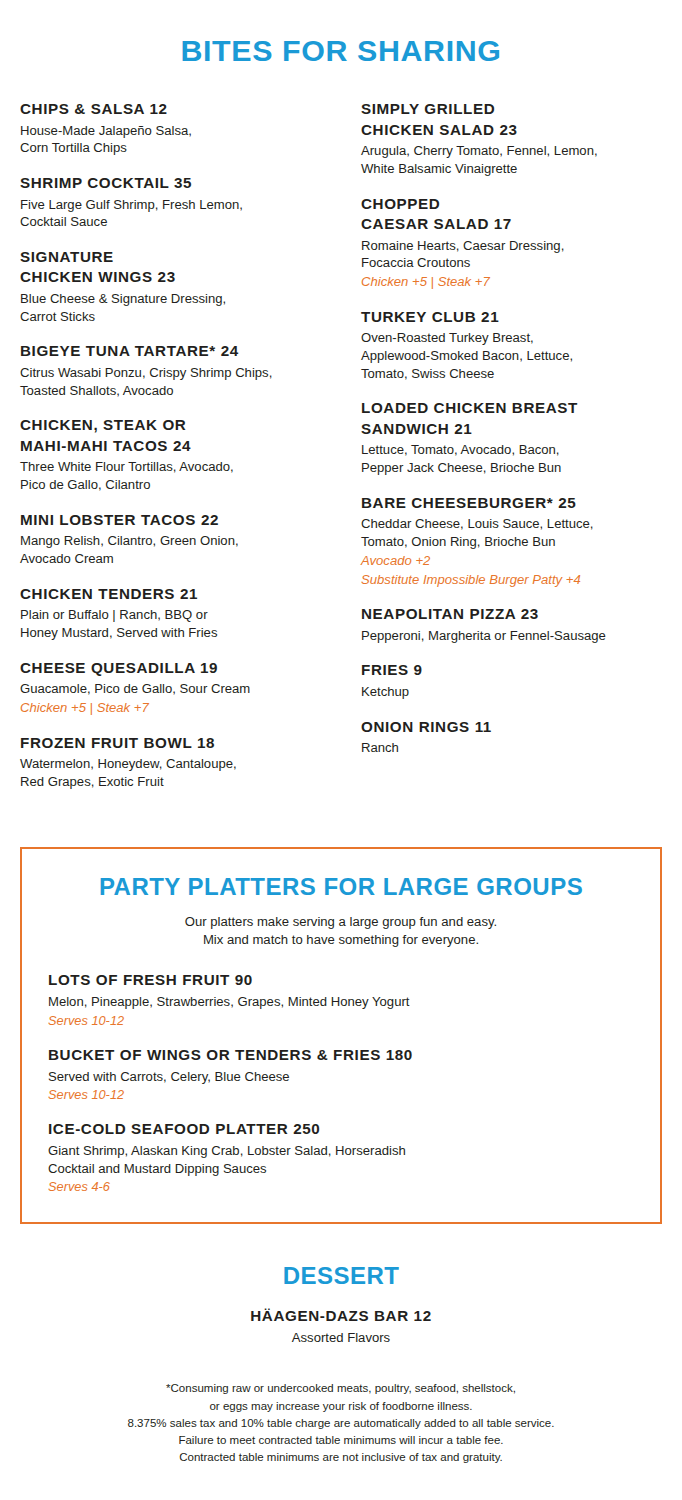Bites for Sharing
Chips & Salsa 12
House-Made Jalapeño Salsa,
Corn Tortilla Chips
Shrimp Cocktail 35
Five Large Gulf Shrimp, Fresh Lemon,
Cocktail Sauce
Signature
Chicken Wings 23
Blue Cheese & Signature Dressing,
Carrot Sticks
Bigeye Tuna Tartare* 24
Citrus Wasabi Ponzu, Crispy Shrimp Chips,
Toasted Shallots, Avocado
Chicken, Steak or
Mahi-Mahi Tacos 24
Three White Flour Tortillas, Avocado,
Pico de Gallo, Cilantro
Mini Lobster Tacos 22
Mango Relish, Cilantro, Green Onion,
Avocado Cream
Chicken Tenders 21
Plain or Buffalo | Ranch, BBQ or
Honey Mustard, Served with Fries
Cheese Quesadilla 19
Guacamole, Pico de Gallo, Sour Cream
Chicken +5 | Steak +7
Frozen Fruit Bowl 18
Watermelon, Honeydew, Cantaloupe,
Red Grapes, Exotic Fruit
Simply Grilled
Chicken Salad 23
Arugula, Cherry Tomato, Fennel, Lemon,
White Balsamic Vinaigrette
Chopped
Caesar Salad 17
Romaine Hearts, Caesar Dressing,
Focaccia Croutons
Chicken +5 | Steak +7
Turkey Club 21
Oven-Roasted Turkey Breast,
Applewood-Smoked Bacon, Lettuce,
Tomato, Swiss Cheese
Loaded Chicken Breast Sandwich 21
Lettuce, Tomato, Avocado, Bacon,
Pepper Jack Cheese, Brioche Bun
Bare Cheeseburger* 25
Cheddar Cheese, Louis Sauce, Lettuce,
Tomato, Onion Ring, Brioche Bun
Avocado +2
Substitute Impossible Burger Patty +4
Neapolitan Pizza 23
Pepperoni, Margherita or Fennel-Sausage
Fries 9
Ketchup
Onion Rings 11
Ranch
Party Platters for Large Groups
Our platters make serving a large group fun and easy.
Mix and match to have something for everyone.
Lots of Fresh Fruit 90
Melon, Pineapple, Strawberries, Grapes, Minted Honey Yogurt
Serves 10-12
Bucket of Wings or Tenders & Fries 180
Served with Carrots, Celery, Blue Cheese
Serves 10-12
Ice-Cold Seafood Platter 250
Giant Shrimp, Alaskan King Crab, Lobster Salad, Horseradish
Cocktail and Mustard Dipping Sauces
Serves 4-6
Dessert
Häagen-Dazs Bar 12
Assorted Flavors
*Consuming raw or undercooked meats, poultry, seafood, shellstock,
or eggs may increase your risk of foodborne illness.
8.375% sales tax and 10% table charge are automatically added to all table service.
Failure to meet contracted table minimums will incur a table fee.
Contracted table minimums are not inclusive of tax and gratuity.